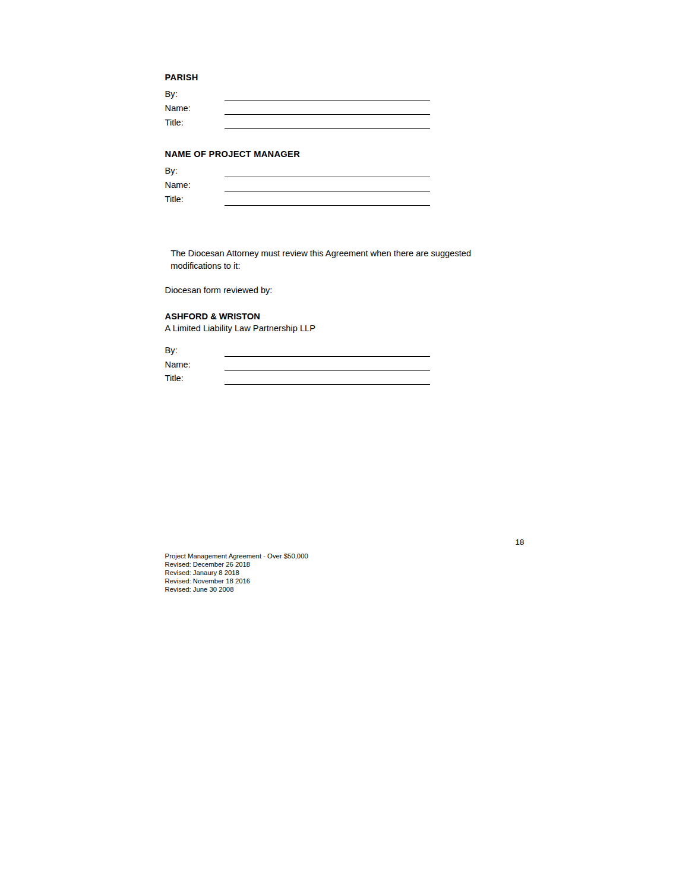PARISH
| By: | |
| Name: | |
| Title: | |
NAME OF PROJECT MANAGER
| By: | |
| Name: | |
| Title: | |
The Diocesan Attorney must review this Agreement when there are suggested modifications to it:
Diocesan form reviewed by:
ASHFORD & WRISTON
A Limited Liability Law Partnership LLP
| By: | |
| Name: | |
| Title: | |
18
Project Management Agreement - Over $50,000
Revised: December 26 2018
Revised: Janaury 8 2018
Revised: November 18 2016
Revised: June 30 2008